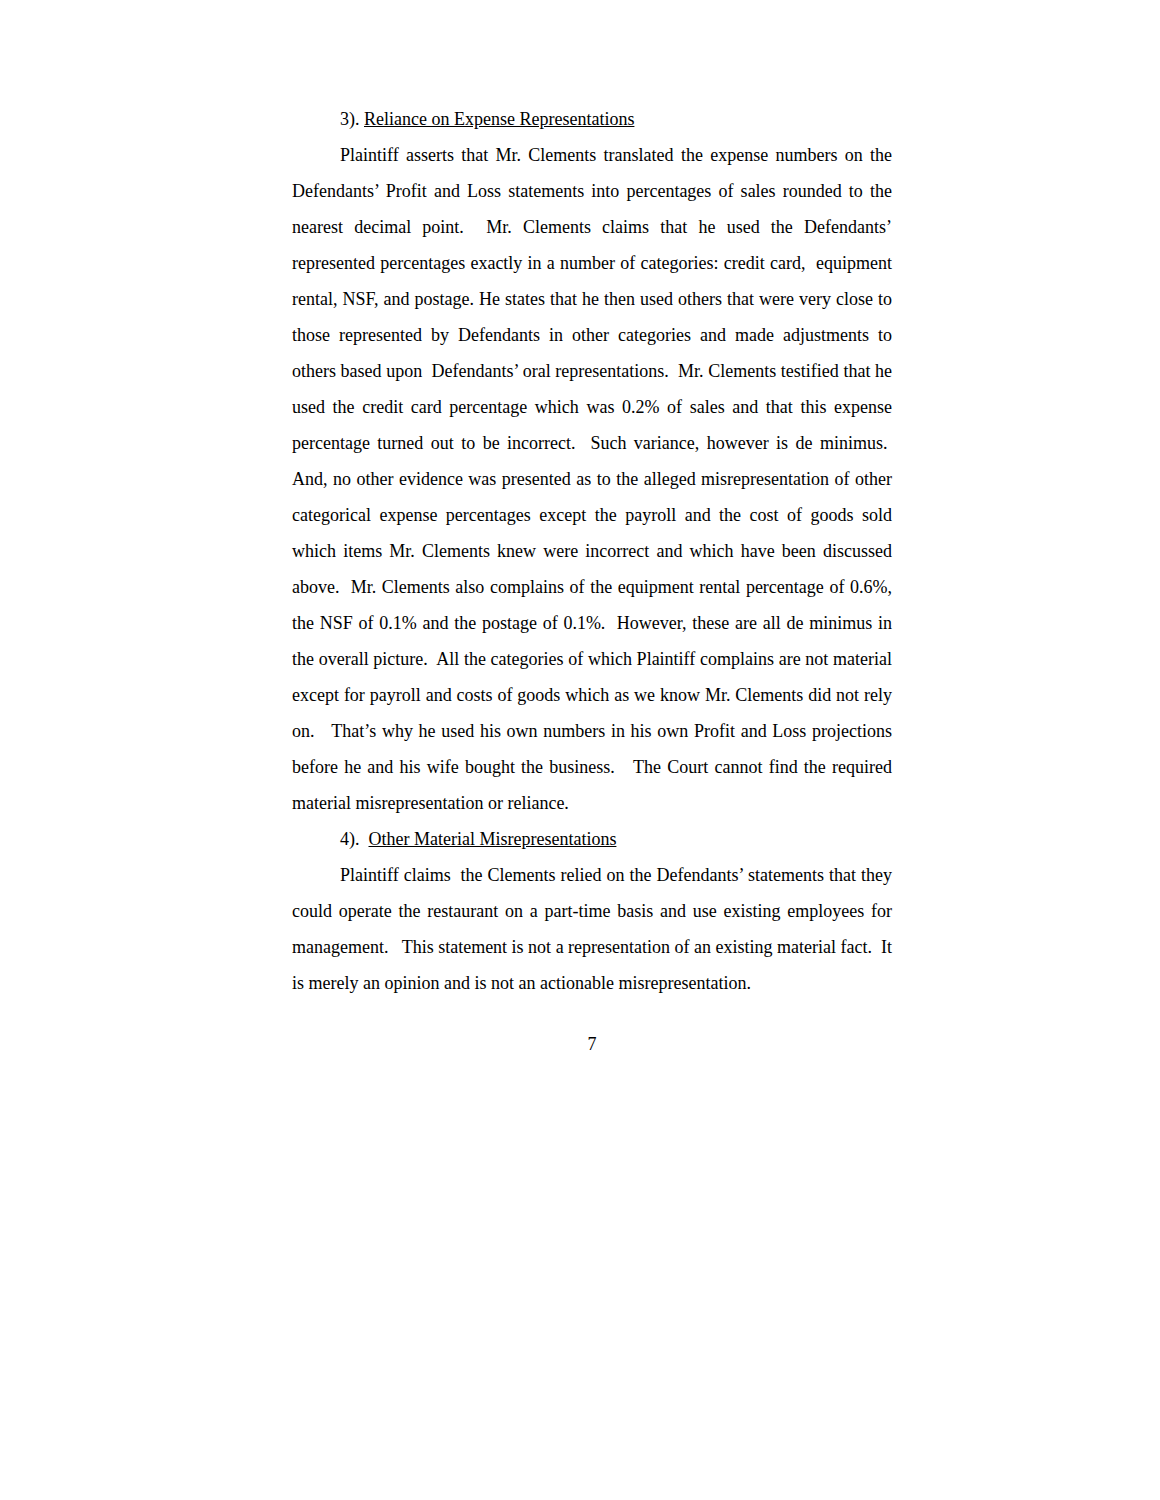3). Reliance on Expense Representations
Plaintiff asserts that Mr. Clements translated the expense numbers on the Defendants’ Profit and Loss statements into percentages of sales rounded to the nearest decimal point. Mr. Clements claims that he used the Defendants’ represented percentages exactly in a number of categories: credit card, equipment rental, NSF, and postage. He states that he then used others that were very close to those represented by Defendants in other categories and made adjustments to others based upon Defendants’ oral representations. Mr. Clements testified that he used the credit card percentage which was 0.2% of sales and that this expense percentage turned out to be incorrect. Such variance, however is de minimus. And, no other evidence was presented as to the alleged misrepresentation of other categorical expense percentages except the payroll and the cost of goods sold which items Mr. Clements knew were incorrect and which have been discussed above. Mr. Clements also complains of the equipment rental percentage of 0.6%, the NSF of 0.1% and the postage of 0.1%. However, these are all de minimus in the overall picture. All the categories of which Plaintiff complains are not material except for payroll and costs of goods which as we know Mr. Clements did not rely on. That’s why he used his own numbers in his own Profit and Loss projections before he and his wife bought the business. The Court cannot find the required material misrepresentation or reliance.
4). Other Material Misrepresentations
Plaintiff claims the Clements relied on the Defendants’ statements that they could operate the restaurant on a part-time basis and use existing employees for management. This statement is not a representation of an existing material fact. It is merely an opinion and is not an actionable misrepresentation.
7